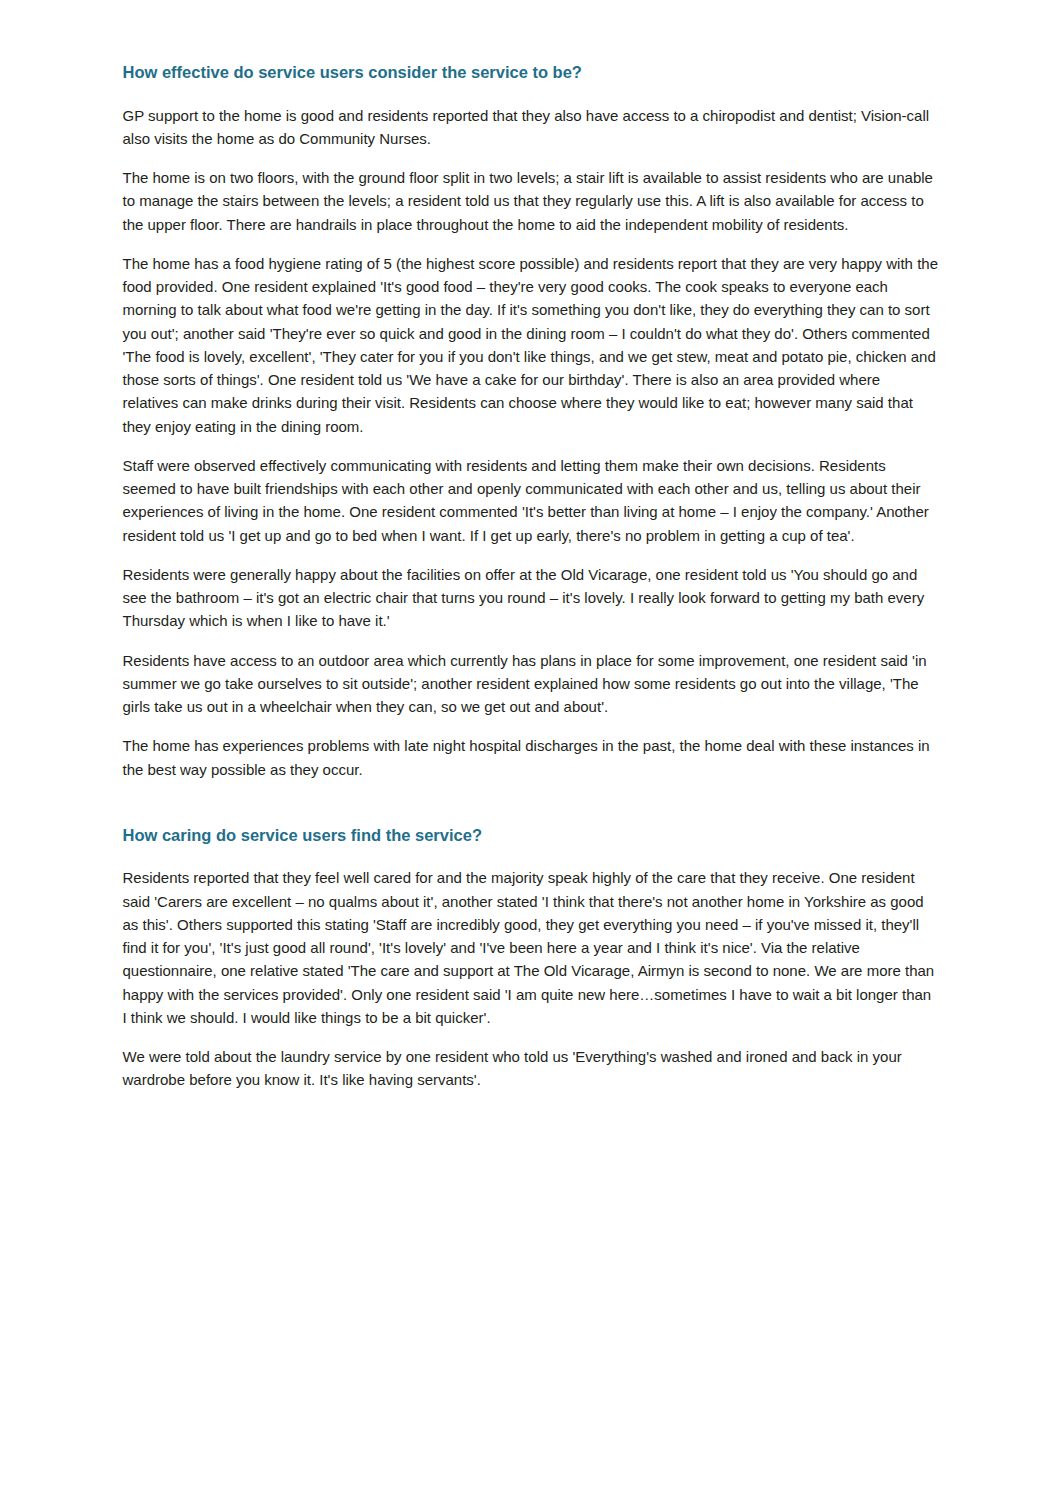How effective do service users consider the service to be?
GP support to the home is good and residents reported that they also have access to a chiropodist and dentist; Vision-call also visits the home as do Community Nurses.
The home is on two floors, with the ground floor split in two levels; a stair lift is available to assist residents who are unable to manage the stairs between the levels; a resident told us that they regularly use this. A lift is also available for access to the upper floor. There are handrails in place throughout the home to aid the independent mobility of residents.
The home has a food hygiene rating of 5 (the highest score possible) and residents report that they are very happy with the food provided. One resident explained 'It's good food – they're very good cooks. The cook speaks to everyone each morning to talk about what food we're getting in the day. If it's something you don't like, they do everything they can to sort you out'; another said 'They're ever so quick and good in the dining room – I couldn't do what they do'. Others commented 'The food is lovely, excellent', 'They cater for you if you don't like things, and we get stew, meat and potato pie, chicken and those sorts of things'. One resident told us 'We have a cake for our birthday'. There is also an area provided where relatives can make drinks during their visit. Residents can choose where they would like to eat; however many said that they enjoy eating in the dining room.
Staff were observed effectively communicating with residents and letting them make their own decisions. Residents seemed to have built friendships with each other and openly communicated with each other and us, telling us about their experiences of living in the home. One resident commented 'It's better than living at home – I enjoy the company.' Another resident told us 'I get up and go to bed when I want. If I get up early, there's no problem in getting a cup of tea'.
Residents were generally happy about the facilities on offer at the Old Vicarage, one resident told us 'You should go and see the bathroom – it's got an electric chair that turns you round – it's lovely. I really look forward to getting my bath every Thursday which is when I like to have it.'
Residents have access to an outdoor area which currently has plans in place for some improvement, one resident said 'in summer we go take ourselves to sit outside'; another resident explained how some residents go out into the village, 'The girls take us out in a wheelchair when they can, so we get out and about'.
The home has experiences problems with late night hospital discharges in the past, the home deal with these instances in the best way possible as they occur.
How caring do service users find the service?
Residents reported that they feel well cared for and the majority speak highly of the care that they receive. One resident said 'Carers are excellent – no qualms about it', another stated 'I think that there's not another home in Yorkshire as good as this'. Others supported this stating 'Staff are incredibly good, they get everything you need – if you've missed it, they'll find it for you', 'It's just good all round', 'It's lovely' and 'I've been here a year and I think it's nice'. Via the relative questionnaire, one relative stated 'The care and support at The Old Vicarage, Airmyn is second to none. We are more than happy with the services provided'. Only one resident said 'I am quite new here…sometimes I have to wait a bit longer than I think we should. I would like things to be a bit quicker'.
We were told about the laundry service by one resident who told us 'Everything's washed and ironed and back in your wardrobe before you know it. It's like having servants'.